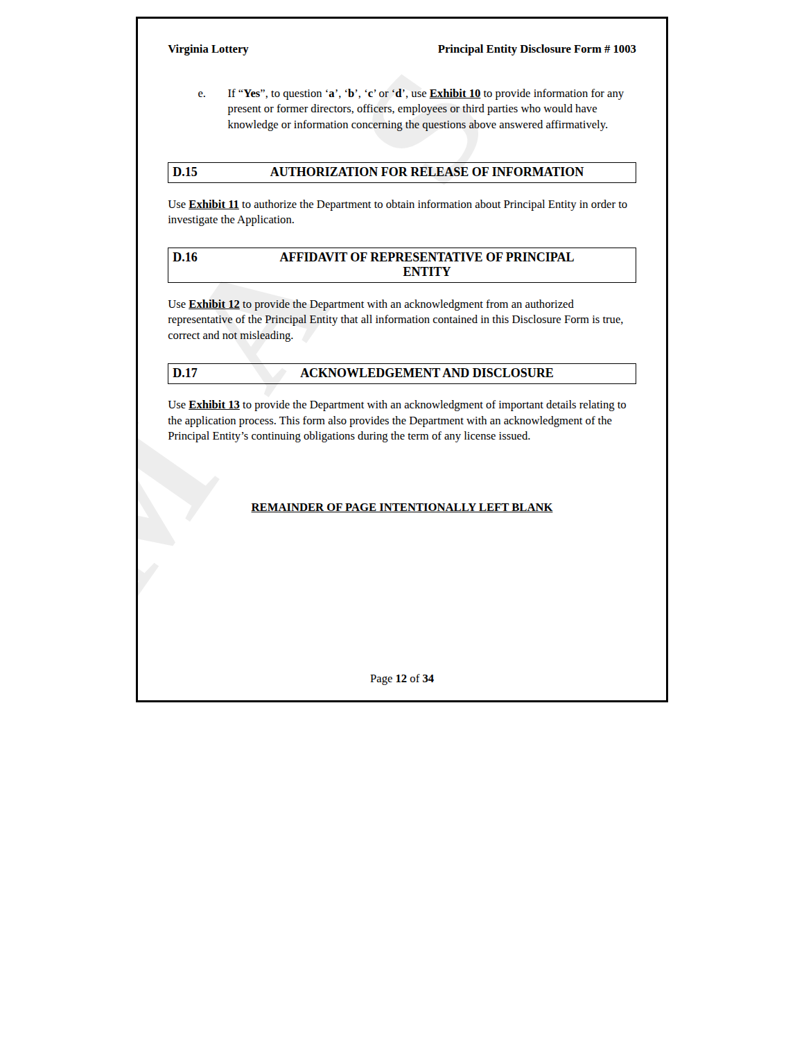S A M
Virginia Lottery
Principal Entity Disclosure Form # 1003
e. If “Yes”, to question ‘a’, ‘b’, ‘c’ or ‘d’, use Exhibit 10 to provide information for any present or former directors, officers, employees or third parties who would have knowledge or information concerning the questions above answered affirmatively.
D.15 AUTHORIZATION FOR RELEASE OF INFORMATION
Use Exhibit 11 to authorize the Department to obtain information about Principal Entity in order to investigate the Application.
D.16 AFFIDAVIT OF REPRESENTATIVE OF PRINCIPAL ENTITY
Use Exhibit 12 to provide the Department with an acknowledgment from an authorized representative of the Principal Entity that all information contained in this Disclosure Form is true, correct and not misleading.
D.17 ACKNOWLEDGEMENT AND DISCLOSURE
Use Exhibit 13 to provide the Department with an acknowledgment of important details relating to the application process. This form also provides the Department with an acknowledgment of the Principal Entity’s continuing obligations during the term of any license issued.
REMAINDER OF PAGE INTENTIONALLY LEFT BLANK
Page 12 of 34